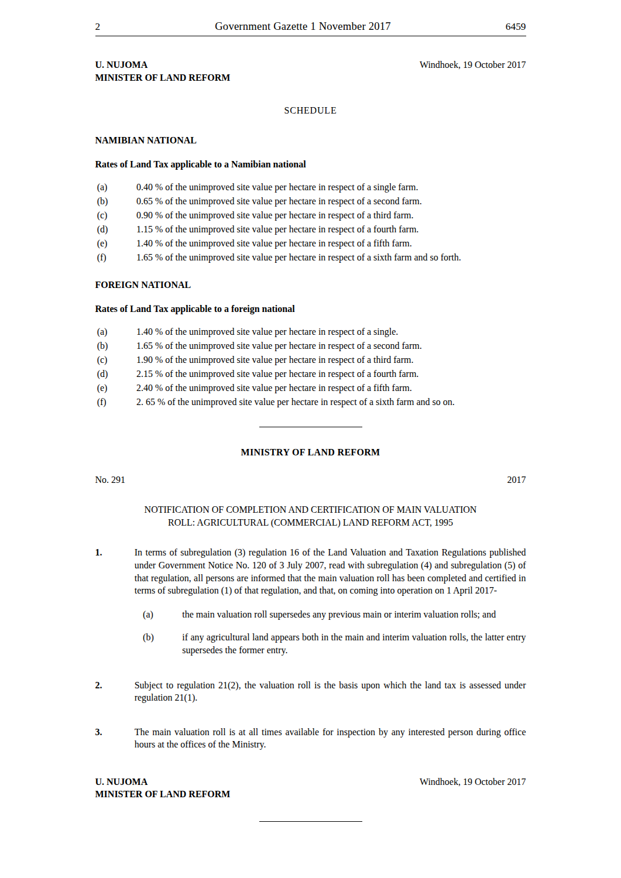2 Government Gazette 1 November 2017 6459
U. Nujoma
Minister of Land Reform
Windhoek, 19 October 2017
SCHEDULE
Namibian National
Rates of Land Tax applicable to a Namibian national
(a) 0.40 % of the unimproved site value per hectare in respect of a single farm.
(b) 0.65 % of the unimproved site value per hectare in respect of a second farm.
(c) 0.90 % of the unimproved site value per hectare in respect of a third farm.
(d) 1.15 % of the unimproved site value per hectare in respect of a fourth farm.
(e) 1.40 % of the unimproved site value per hectare in respect of a fifth farm.
(f) 1.65 % of the unimproved site value per hectare in respect of a sixth farm and so forth.
Foreign National
Rates of Land Tax applicable to a foreign national
(a) 1.40 % of the unimproved site value per hectare in respect of a single.
(b) 1.65 % of the unimproved site value per hectare in respect of a second farm.
(c) 1.90 % of the unimproved site value per hectare in respect of a third farm.
(d) 2.15 % of the unimproved site value per hectare in respect of a fourth farm.
(e) 2.40 % of the unimproved site value per hectare in respect of a fifth farm.
(f) 2. 65 % of the unimproved site value per hectare in respect of a sixth farm and so on.
Ministry of Land Reform
No. 291 2017
Notification of Completion and Certification of Main Valuation
Roll: Agricultural (Commercial) Land Reform Act, 1995
1.
In terms of subregulation (3) regulation 16 of the Land Valuation and Taxation Regulations published under Government Notice No. 120 of 3 July 2007, read with subregulation (4) and subregulation (5) of that regulation, all persons are informed that the main valuation roll has been completed and certified in terms of subregulation (1) of that regulation, and that, on coming into operation on 1 April 2017-
(a) the main valuation roll supersedes any previous main or interim valuation rolls; and
(b) if any agricultural land appears both in the main and interim valuation rolls, the latter entry supersedes the former entry.
2.
Subject to regulation 21(2), the valuation roll is the basis upon which the land tax is assessed under regulation 21(1).
3.
The main valuation roll is at all times available for inspection by any interested person during office hours at the offices of the Ministry.
U. Nujoma
Minister of Land Reform
Windhoek, 19 October 2017